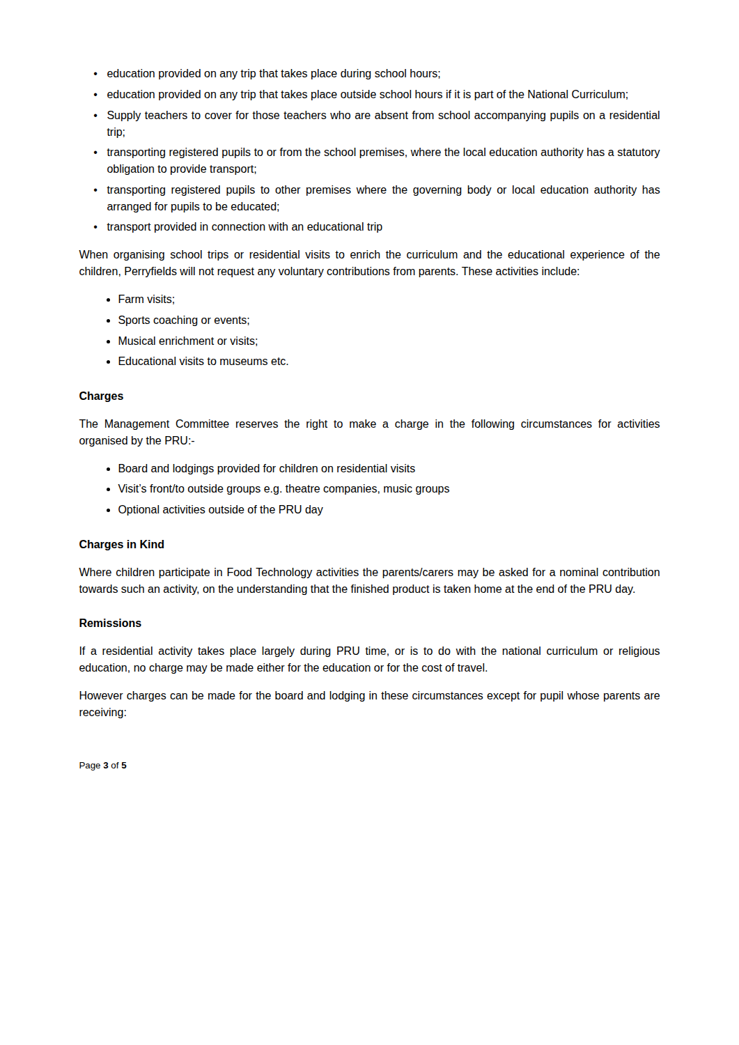education provided on any trip that takes place during school hours;
education provided on any trip that takes place outside school hours if it is part of the National Curriculum;
Supply teachers to cover for those teachers who are absent from school accompanying pupils on a residential trip;
transporting registered pupils to or from the school premises, where the local education authority has a statutory obligation to provide transport;
transporting registered pupils to other premises where the governing body or local education authority has arranged for pupils to be educated;
transport provided in connection with an educational trip
When organising school trips or residential visits to enrich the curriculum and the educational experience of the children, Perryfields will not request any voluntary contributions from parents. These activities include:
Farm visits;
Sports coaching or events;
Musical enrichment or visits;
Educational visits to museums etc.
Charges
The Management Committee reserves the right to make a charge in the following circumstances for activities organised by the PRU:-
Board and lodgings provided for children on residential visits
Visit’s front/to outside groups e.g. theatre companies, music groups
Optional activities outside of the PRU day
Charges in Kind
Where children participate in Food Technology activities the parents/carers may be asked for a nominal contribution towards such an activity, on the understanding that the finished product is taken home at the end of the PRU day.
Remissions
If a residential activity takes place largely during PRU time, or is to do with the national curriculum or religious education, no charge may be made either for the education or for the cost of travel.
However charges can be made for the board and lodging in these circumstances except for pupil whose parents are receiving:
Page 3 of 5